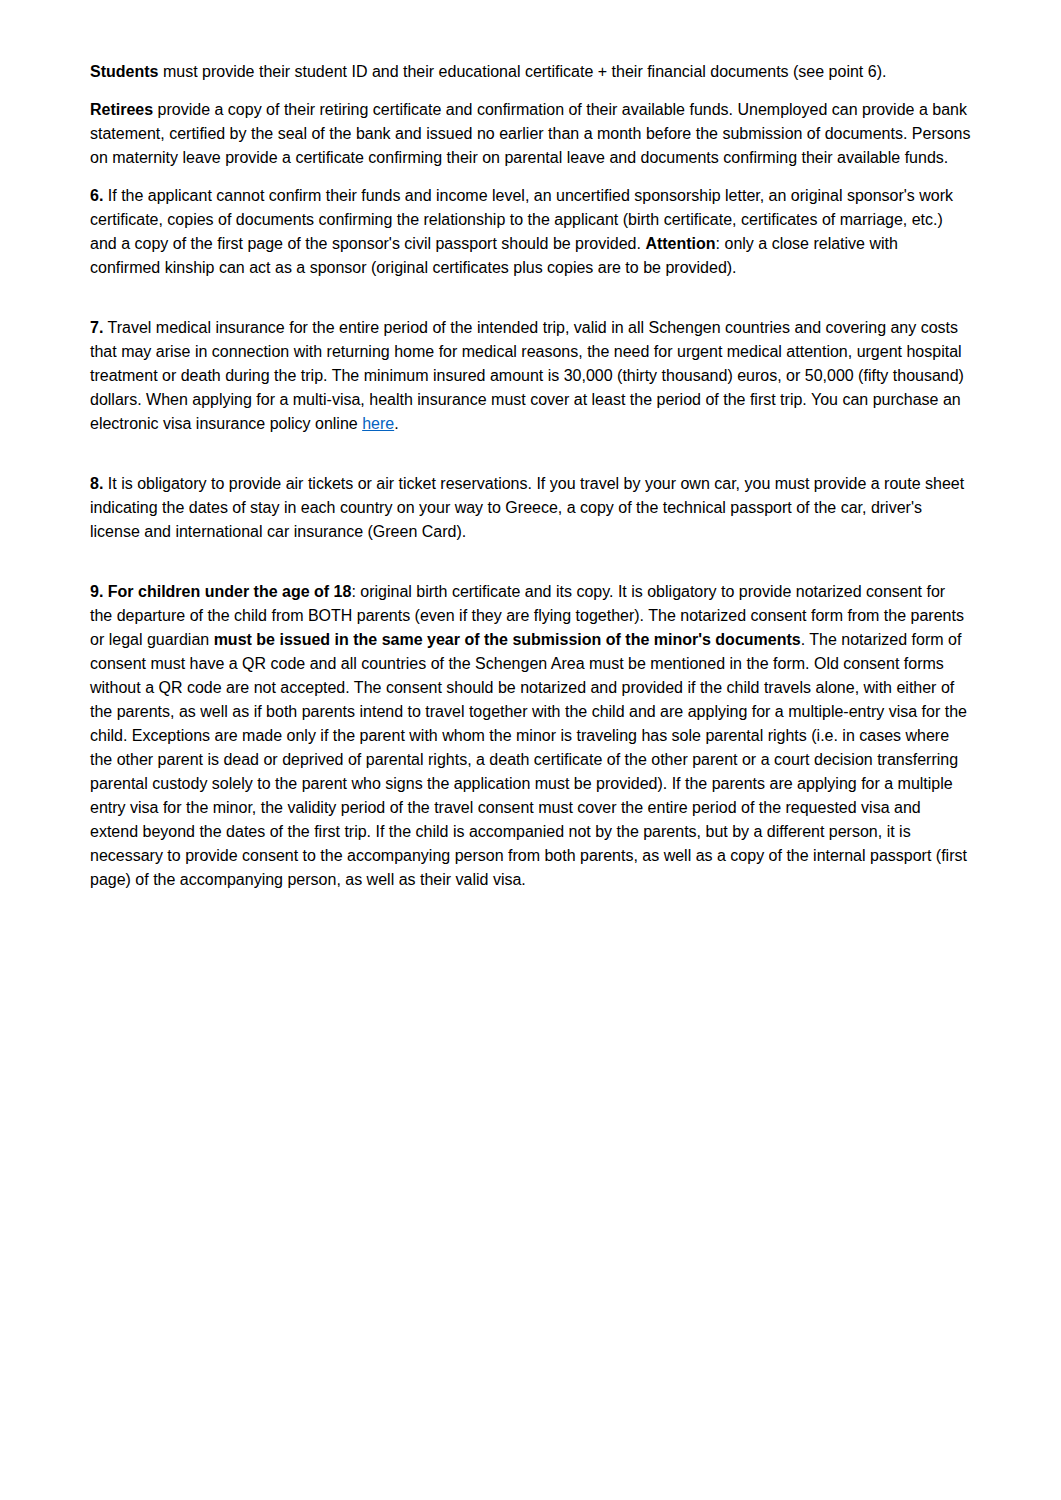Students must provide their student ID and their educational certificate + their financial documents (see point 6).
Retirees provide a copy of their retiring certificate and confirmation of their available funds. Unemployed can provide a bank statement, certified by the seal of the bank and issued no earlier than a month before the submission of documents. Persons on maternity leave provide a certificate confirming their on parental leave and documents confirming their available funds.
6. If the applicant cannot confirm their funds and income level, an uncertified sponsorship letter, an original sponsor's work certificate, copies of documents confirming the relationship to the applicant (birth certificate, certificates of marriage, etc.) and a copy of the first page of the sponsor's civil passport should be provided. Attention: only a close relative with confirmed kinship can act as a sponsor (original certificates plus copies are to be provided).
7. Travel medical insurance for the entire period of the intended trip, valid in all Schengen countries and covering any costs that may arise in connection with returning home for medical reasons, the need for urgent medical attention, urgent hospital treatment or death during the trip. The minimum insured amount is 30,000 (thirty thousand) euros, or 50,000 (fifty thousand) dollars. When applying for a multi-visa, health insurance must cover at least the period of the first trip. You can purchase an electronic visa insurance policy online here.
8. It is obligatory to provide air tickets or air ticket reservations. If you travel by your own car, you must provide a route sheet indicating the dates of stay in each country on your way to Greece, a copy of the technical passport of the car, driver's license and international car insurance (Green Card).
9. For children under the age of 18: original birth certificate and its copy. It is obligatory to provide notarized consent for the departure of the child from BOTH parents (even if they are flying together). The notarized consent form from the parents or legal guardian must be issued in the same year of the submission of the minor's documents. The notarized form of consent must have a QR code and all countries of the Schengen Area must be mentioned in the form. Old consent forms without a QR code are not accepted. The consent should be notarized and provided if the child travels alone, with either of the parents, as well as if both parents intend to travel together with the child and are applying for a multiple-entry visa for the child. Exceptions are made only if the parent with whom the minor is traveling has sole parental rights (i.e. in cases where the other parent is dead or deprived of parental rights, a death certificate of the other parent or a court decision transferring parental custody solely to the parent who signs the application must be provided). If the parents are applying for a multiple entry visa for the minor, the validity period of the travel consent must cover the entire period of the requested visa and extend beyond the dates of the first trip. If the child is accompanied not by the parents, but by a different person, it is necessary to provide consent to the accompanying person from both parents, as well as a copy of the internal passport (first page) of the accompanying person, as well as their valid visa.